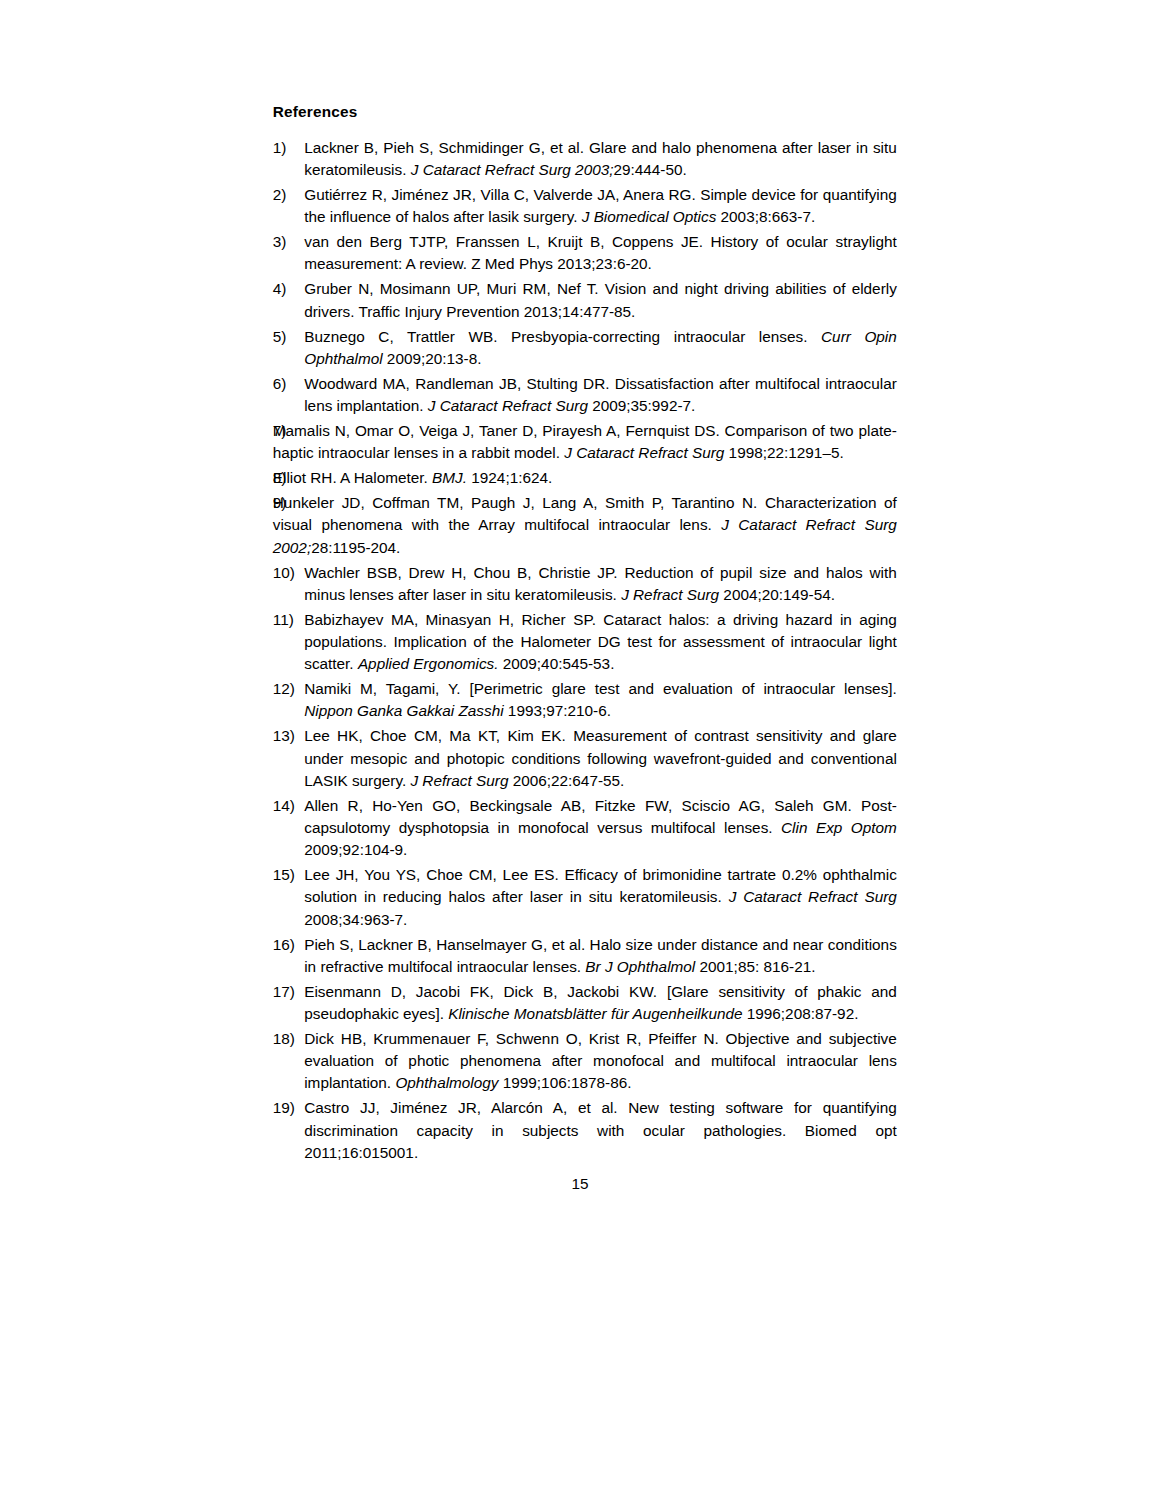References
1) Lackner B, Pieh S, Schmidinger G, et al. Glare and halo phenomena after laser in situ keratomileusis. J Cataract Refract Surg 2003; 29:444-50.
2) Gutiérrez R, Jiménez JR, Villa C, Valverde JA, Anera RG. Simple device for quantifying the influence of halos after lasik surgery. J Biomedical Optics 2003;8:663-7.
3) van den Berg TJTP, Franssen L, Kruijt B, Coppens JE. History of ocular straylight measurement: A review. Z Med Phys 2013;23:6-20.
4) Gruber N, Mosimann UP, Muri RM, Nef T. Vision and night driving abilities of elderly drivers. Traffic Injury Prevention 2013;14:477-85.
5) Buznego C, Trattler WB. Presbyopia-correcting intraocular lenses. Curr Opin Ophthalmol 2009;20:13-8.
6) Woodward MA, Randleman JB, Stulting DR. Dissatisfaction after multifocal intraocular lens implantation. J Cataract Refract Surg 2009;35:992-7.
7) Mamalis N, Omar O, Veiga J, Taner D, Pirayesh A, Fernquist DS. Comparison of two plate-haptic intraocular lenses in a rabbit model. J Cataract Refract Surg 1998;22:1291–5.
8) Elliot RH. A Halometer. BMJ. 1924;1:624.
9) Hunkeler JD, Coffman TM, Paugh J, Lang A, Smith P, Tarantino N. Characterization of visual phenomena with the Array multifocal intraocular lens. J Cataract Refract Surg 2002; 28:1195-204.
10) Wachler BSB, Drew H, Chou B, Christie JP. Reduction of pupil size and halos with minus lenses after laser in situ keratomileusis. J Refract Surg 2004;20:149-54.
11) Babizhayev MA, Minasyan H, Richer SP. Cataract halos: a driving hazard in aging populations. Implication of the Halometer DG test for assessment of intraocular light scatter. Applied Ergonomics. 2009;40:545-53.
12) Namiki M, Tagami, Y. [Perimetric glare test and evaluation of intraocular lenses]. Nippon Ganka Gakkai Zasshi 1993;97:210-6.
13) Lee HK, Choe CM, Ma KT, Kim EK. Measurement of contrast sensitivity and glare under mesopic and photopic conditions following wavefront-guided and conventional LASIK surgery. J Refract Surg 2006;22:647-55.
14) Allen R, Ho-Yen GO, Beckingsale AB, Fitzke FW, Sciscio AG, Saleh GM. Post-capsulotomy dysphotopsia in monofocal versus multifocal lenses. Clin Exp Optom 2009;92:104-9.
15) Lee JH, You YS, Choe CM, Lee ES. Efficacy of brimonidine tartrate 0.2% ophthalmic solution in reducing halos after laser in situ keratomileusis. J Cataract Refract Surg 2008;34:963-7.
16) Pieh S, Lackner B, Hanselmayer G, et al. Halo size under distance and near conditions in refractive multifocal intraocular lenses. Br J Ophthalmol 2001;85: 816-21.
17) Eisenmann D, Jacobi FK, Dick B, Jackobi KW. [Glare sensitivity of phakic and pseudophakic eyes]. Klinische Monatsblätter für Augenheilkunde 1996;208:87-92.
18) Dick HB, Krummenauer F, Schwenn O, Krist R, Pfeiffer N. Objective and subjective evaluation of photic phenomena after monofocal and multifocal intraocular lens implantation. Ophthalmology 1999;106:1878-86.
19) Castro JJ, Jiménez JR, Alarcón A, et al. New testing software for quantifying discrimination capacity in subjects with ocular pathologies. Biomed opt 2011;16:015001.
15